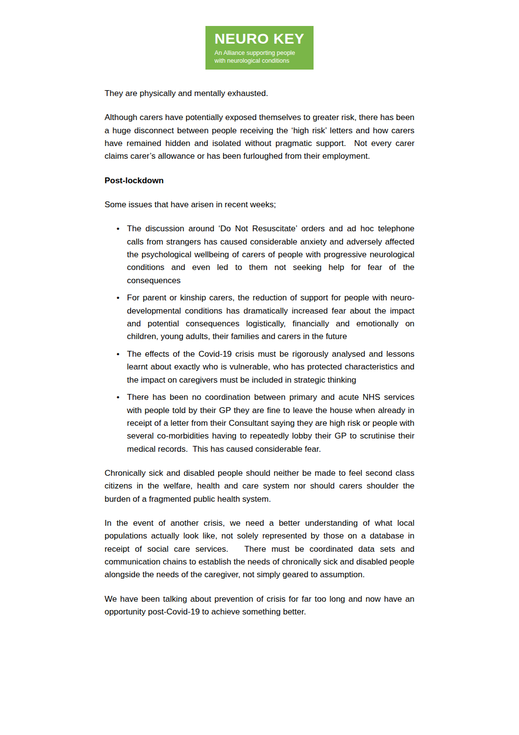NEURO KEY An Alliance supporting people
with neurological conditions
They are physically and mentally exhausted.
Although carers have potentially exposed themselves to greater risk, there has been a huge disconnect between people receiving the ‘high risk’ letters and how carers have remained hidden and isolated without pragmatic support. Not every carer claims carer’s allowance or has been furloughed from their employment.
Post-lockdown
Some issues that have arisen in recent weeks;
The discussion around ‘Do Not Resuscitate’ orders and ad hoc telephone calls from strangers has caused considerable anxiety and adversely affected the psychological wellbeing of carers of people with progressive neurological conditions and even led to them not seeking help for fear of the consequences
For parent or kinship carers, the reduction of support for people with neuro-developmental conditions has dramatically increased fear about the impact and potential consequences logistically, financially and emotionally on children, young adults, their families and carers in the future
The effects of the Covid-19 crisis must be rigorously analysed and lessons learnt about exactly who is vulnerable, who has protected characteristics and the impact on caregivers must be included in strategic thinking
There has been no coordination between primary and acute NHS services with people told by their GP they are fine to leave the house when already in receipt of a letter from their Consultant saying they are high risk or people with several co-morbidities having to repeatedly lobby their GP to scrutinise their medical records. This has caused considerable fear.
Chronically sick and disabled people should neither be made to feel second class citizens in the welfare, health and care system nor should carers shoulder the burden of a fragmented public health system.
In the event of another crisis, we need a better understanding of what local populations actually look like, not solely represented by those on a database in receipt of social care services. There must be coordinated data sets and communication chains to establish the needs of chronically sick and disabled people alongside the needs of the caregiver, not simply geared to assumption.
We have been talking about prevention of crisis for far too long and now have an opportunity post-Covid-19 to achieve something better.